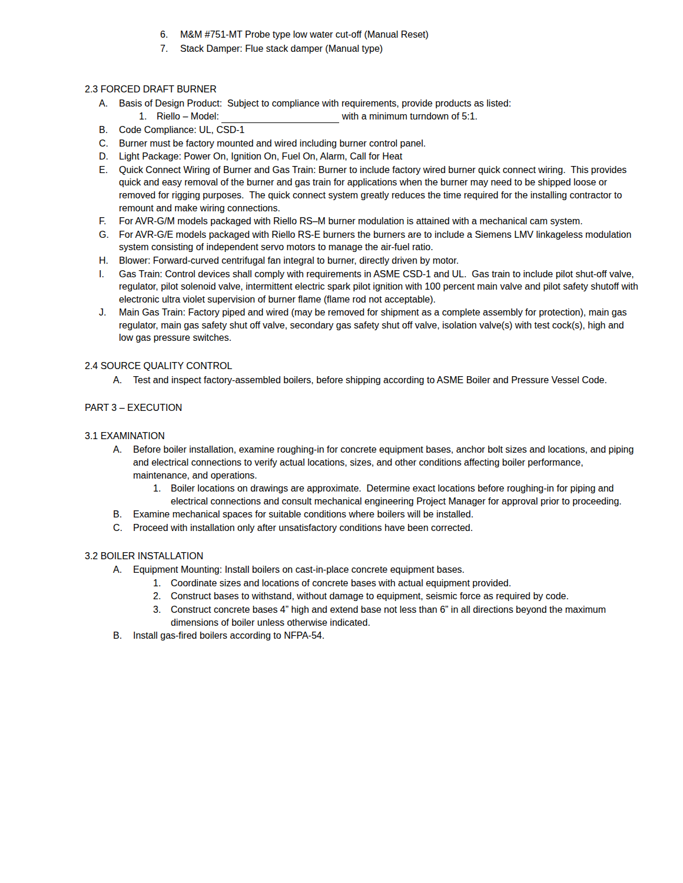6. M&M #751-MT Probe type low water cut-off (Manual Reset)
7. Stack Damper: Flue stack damper (Manual type)
2.3 FORCED DRAFT BURNER
A. Basis of Design Product: Subject to compliance with requirements, provide products as listed:
1. Riello – Model: with a minimum turndown of 5:1.
B. Code Compliance: UL, CSD-1
C. Burner must be factory mounted and wired including burner control panel.
D. Light Package: Power On, Ignition On, Fuel On, Alarm, Call for Heat
E. Quick Connect Wiring of Burner and Gas Train: Burner to include factory wired burner quick connect wiring. This provides quick and easy removal of the burner and gas train for applications when the burner may need to be shipped loose or removed for rigging purposes. The quick connect system greatly reduces the time required for the installing contractor to remount and make wiring connections.
F. For AVR-G/M models packaged with Riello RS–M burner modulation is attained with a mechanical cam system.
G. For AVR-G/E models packaged with Riello RS-E burners the burners are to include a Siemens LMV linkageless modulation system consisting of independent servo motors to manage the air-fuel ratio.
H. Blower: Forward-curved centrifugal fan integral to burner, directly driven by motor.
I. Gas Train: Control devices shall comply with requirements in ASME CSD-1 and UL. Gas train to include pilot shut-off valve, regulator, pilot solenoid valve, intermittent electric spark pilot ignition with 100 percent main valve and pilot safety shutoff with electronic ultra violet supervision of burner flame (flame rod not acceptable).
J. Main Gas Train: Factory piped and wired (may be removed for shipment as a complete assembly for protection), main gas regulator, main gas safety shut off valve, secondary gas safety shut off valve, isolation valve(s) with test cock(s), high and low gas pressure switches.
2.4 SOURCE QUALITY CONTROL
A. Test and inspect factory-assembled boilers, before shipping according to ASME Boiler and Pressure Vessel Code.
PART 3 – EXECUTION
3.1 EXAMINATION
A. Before boiler installation, examine roughing-in for concrete equipment bases, anchor bolt sizes and locations, and piping and electrical connections to verify actual locations, sizes, and other conditions affecting boiler performance, maintenance, and operations.
1. Boiler locations on drawings are approximate. Determine exact locations before roughing-in for piping and electrical connections and consult mechanical engineering Project Manager for approval prior to proceeding.
B. Examine mechanical spaces for suitable conditions where boilers will be installed.
C. Proceed with installation only after unsatisfactory conditions have been corrected.
3.2 BOILER INSTALLATION
A. Equipment Mounting: Install boilers on cast-in-place concrete equipment bases.
1. Coordinate sizes and locations of concrete bases with actual equipment provided.
2. Construct bases to withstand, without damage to equipment, seismic force as required by code.
3. Construct concrete bases 4” high and extend base not less than 6” in all directions beyond the maximum dimensions of boiler unless otherwise indicated.
B. Install gas-fired boilers according to NFPA-54.